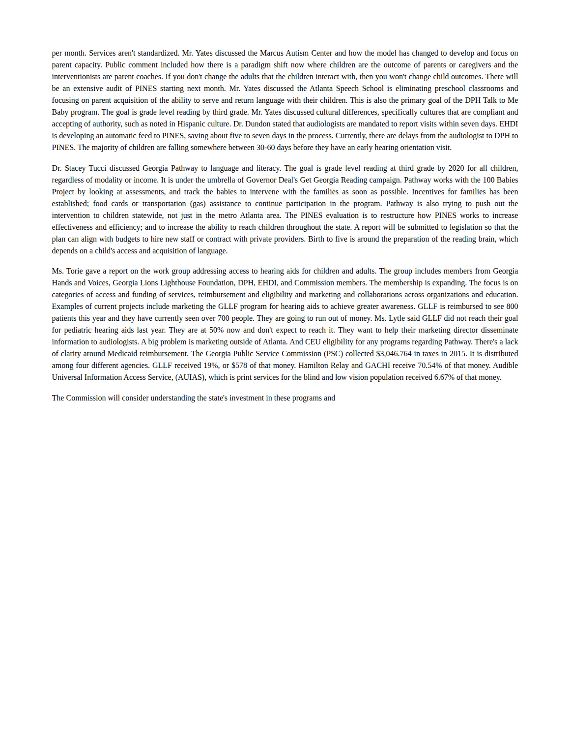per month. Services aren't standardized. Mr. Yates discussed the Marcus Autism Center and how the model has changed to develop and focus on parent capacity. Public comment included how there is a paradigm shift now where children are the outcome of parents or caregivers and the interventionists are parent coaches. If you don't change the adults that the children interact with, then you won't change child outcomes. There will be an extensive audit of PINES starting next month. Mr. Yates discussed the Atlanta Speech School is eliminating preschool classrooms and focusing on parent acquisition of the ability to serve and return language with their children. This is also the primary goal of the DPH Talk to Me Baby program. The goal is grade level reading by third grade. Mr. Yates discussed cultural differences, specifically cultures that are compliant and accepting of authority, such as noted in Hispanic culture. Dr. Dundon stated that audiologists are mandated to report visits within seven days. EHDI is developing an automatic feed to PINES, saving about five to seven days in the process. Currently, there are delays from the audiologist to DPH to PINES. The majority of children are falling somewhere between 30-60 days before they have an early hearing orientation visit.
Dr. Stacey Tucci discussed Georgia Pathway to language and literacy. The goal is grade level reading at third grade by 2020 for all children, regardless of modality or income. It is under the umbrella of Governor Deal's Get Georgia Reading campaign. Pathway works with the 100 Babies Project by looking at assessments, and track the babies to intervene with the families as soon as possible. Incentives for families has been established; food cards or transportation (gas) assistance to continue participation in the program. Pathway is also trying to push out the intervention to children statewide, not just in the metro Atlanta area. The PINES evaluation is to restructure how PINES works to increase effectiveness and efficiency; and to increase the ability to reach children throughout the state. A report will be submitted to legislation so that the plan can align with budgets to hire new staff or contract with private providers. Birth to five is around the preparation of the reading brain, which depends on a child's access and acquisition of language.
Ms. Torie gave a report on the work group addressing access to hearing aids for children and adults. The group includes members from Georgia Hands and Voices, Georgia Lions Lighthouse Foundation, DPH, EHDI, and Commission members. The membership is expanding. The focus is on categories of access and funding of services, reimbursement and eligibility and marketing and collaborations across organizations and education. Examples of current projects include marketing the GLLF program for hearing aids to achieve greater awareness. GLLF is reimbursed to see 800 patients this year and they have currently seen over 700 people. They are going to run out of money. Ms. Lytle said GLLF did not reach their goal for pediatric hearing aids last year. They are at 50% now and don't expect to reach it. They want to help their marketing director disseminate information to audiologists. A big problem is marketing outside of Atlanta. And CEU eligibility for any programs regarding Pathway. There's a lack of clarity around Medicaid reimbursement. The Georgia Public Service Commission (PSC) collected $3,046.764 in taxes in 2015. It is distributed among four different agencies. GLLF received 19%, or $578 of that money. Hamilton Relay and GACHI receive 70.54% of that money. Audible Universal Information Access Service, (AUIAS), which is print services for the blind and low vision population received 6.67% of that money.
The Commission will consider understanding the state's investment in these programs and